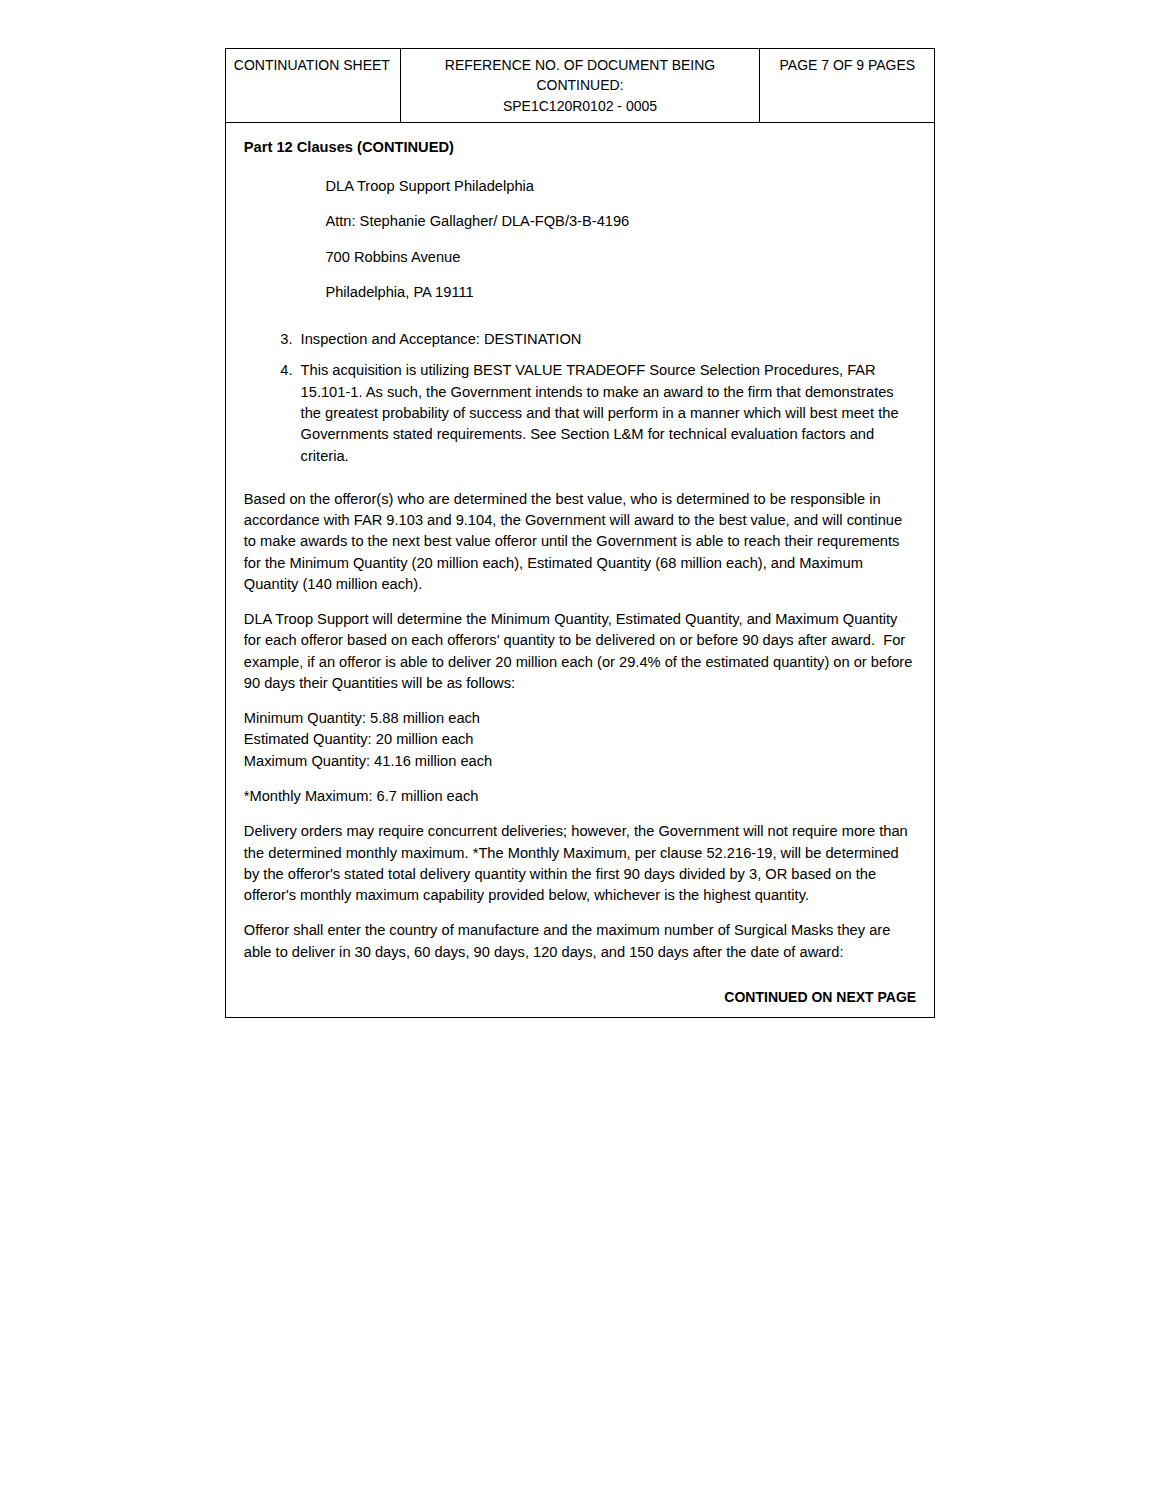| CONTINUATION SHEET | REFERENCE NO. OF DOCUMENT BEING CONTINUED: SPE1C120R0102 - 0005 | PAGE 7 OF 9 PAGES |
Part 12 Clauses (CONTINUED)
DLA Troop Support Philadelphia
Attn: Stephanie Gallagher/ DLA-FQB/3-B-4196
700 Robbins Avenue
Philadelphia, PA 19111
Inspection and Acceptance: DESTINATION
This acquisition is utilizing BEST VALUE TRADEOFF Source Selection Procedures, FAR 15.101-1. As such, the Government intends to make an award to the firm that demonstrates the greatest probability of success and that will perform in a manner which will best meet the Governments stated requirements. See Section L&M for technical evaluation factors and criteria.
Based on the offeror(s) who are determined the best value, who is determined to be responsible in accordance with FAR 9.103 and 9.104, the Government will award to the best value, and will continue to make awards to the next best value offeror until the Government is able to reach their requrements for the Minimum Quantity (20 million each), Estimated Quantity (68 million each), and Maximum Quantity (140 million each).
DLA Troop Support will determine the Minimum Quantity, Estimated Quantity, and Maximum Quantity for each offeror based on each offerors' quantity to be delivered on or before 90 days after award. For example, if an offeror is able to deliver 20 million each (or 29.4% of the estimated quantity) on or before 90 days their Quantities will be as follows:
Minimum Quantity: 5.88 million each
Estimated Quantity: 20 million each
Maximum Quantity: 41.16 million each
*Monthly Maximum: 6.7 million each
Delivery orders may require concurrent deliveries; however, the Government will not require more than the determined monthly maximum. *The Monthly Maximum, per clause 52.216-19, will be determined by the offeror's stated total delivery quantity within the first 90 days divided by 3, OR based on the offeror's monthly maximum capability provided below, whichever is the highest quantity.
Offeror shall enter the country of manufacture and the maximum number of Surgical Masks they are able to deliver in 30 days, 60 days, 90 days, 120 days, and 150 days after the date of award:
CONTINUED ON NEXT PAGE